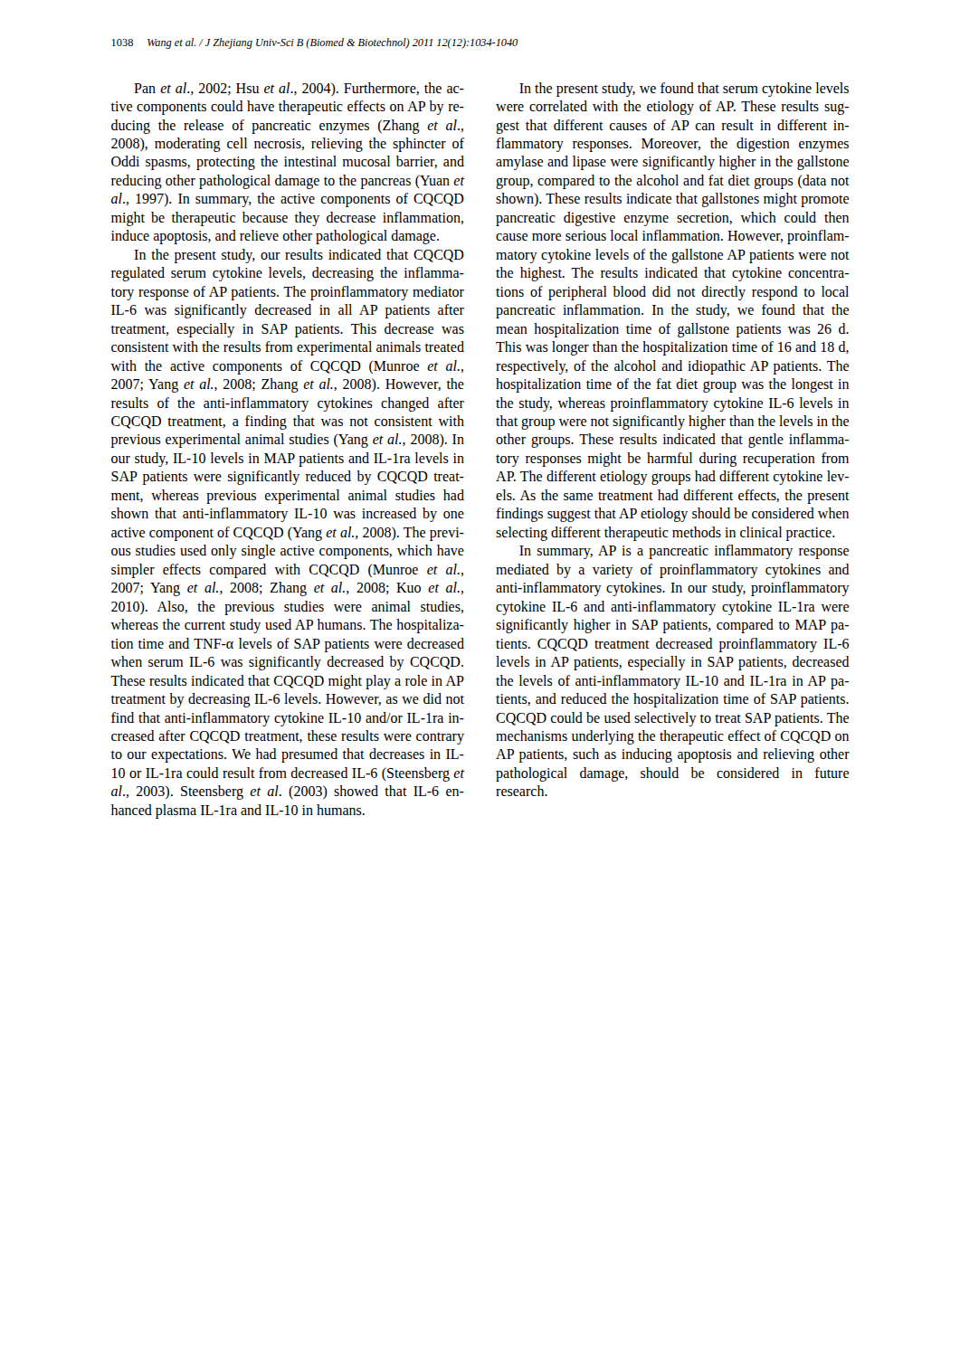1038 Wang et al. / J Zhejiang Univ-Sci B (Biomed & Biotechnol) 2011 12(12):1034-1040
Pan et al., 2002; Hsu et al., 2004). Furthermore, the active components could have therapeutic effects on AP by reducing the release of pancreatic enzymes (Zhang et al., 2008), moderating cell necrosis, relieving the sphincter of Oddi spasms, protecting the intestinal mucosal barrier, and reducing other pathological damage to the pancreas (Yuan et al., 1997). In summary, the active components of CQCQD might be therapeutic because they decrease inflammation, induce apoptosis, and relieve other pathological damage.
In the present study, our results indicated that CQCQD regulated serum cytokine levels, decreasing the inflammatory response of AP patients. The proinflammatory mediator IL-6 was significantly decreased in all AP patients after treatment, especially in SAP patients. This decrease was consistent with the results from experimental animals treated with the active components of CQCQD (Munroe et al., 2007; Yang et al., 2008; Zhang et al., 2008). However, the results of the anti-inflammatory cytokines changed after CQCQD treatment, a finding that was not consistent with previous experimental animal studies (Yang et al., 2008). In our study, IL-10 levels in MAP patients and IL-1ra levels in SAP patients were significantly reduced by CQCQD treatment, whereas previous experimental animal studies had shown that anti-inflammatory IL-10 was increased by one active component of CQCQD (Yang et al., 2008). The previous studies used only single active components, which have simpler effects compared with CQCQD (Munroe et al., 2007; Yang et al., 2008; Zhang et al., 2008; Kuo et al., 2010). Also, the previous studies were animal studies, whereas the current study used AP humans. The hospitalization time and TNF-α levels of SAP patients were decreased when serum IL-6 was significantly decreased by CQCQD. These results indicated that CQCQD might play a role in AP treatment by decreasing IL-6 levels. However, as we did not find that anti-inflammatory cytokine IL-10 and/or IL-1ra increased after CQCQD treatment, these results were contrary to our expectations. We had presumed that decreases in IL-10 or IL-1ra could result from decreased IL-6 (Steensberg et al., 2003). Steensberg et al. (2003) showed that IL-6 enhanced plasma IL-1ra and IL-10 in humans.
In the present study, we found that serum cytokine levels were correlated with the etiology of AP. These results suggest that different causes of AP can result in different inflammatory responses. Moreover, the digestion enzymes amylase and lipase were significantly higher in the gallstone group, compared to the alcohol and fat diet groups (data not shown). These results indicate that gallstones might promote pancreatic digestive enzyme secretion, which could then cause more serious local inflammation. However, proinflammatory cytokine levels of the gallstone AP patients were not the highest. The results indicated that cytokine concentrations of peripheral blood did not directly respond to local pancreatic inflammation. In the study, we found that the mean hospitalization time of gallstone patients was 26 d. This was longer than the hospitalization time of 16 and 18 d, respectively, of the alcohol and idiopathic AP patients. The hospitalization time of the fat diet group was the longest in the study, whereas proinflammatory cytokine IL-6 levels in that group were not significantly higher than the levels in the other groups. These results indicated that gentle inflammatory responses might be harmful during recuperation from AP. The different etiology groups had different cytokine levels. As the same treatment had different effects, the present findings suggest that AP etiology should be considered when selecting different therapeutic methods in clinical practice.
In summary, AP is a pancreatic inflammatory response mediated by a variety of proinflammatory cytokines and anti-inflammatory cytokines. In our study, proinflammatory cytokine IL-6 and anti-inflammatory cytokine IL-1ra were significantly higher in SAP patients, compared to MAP patients. CQCQD treatment decreased proinflammatory IL-6 levels in AP patients, especially in SAP patients, decreased the levels of anti-inflammatory IL-10 and IL-1ra in AP patients, and reduced the hospitalization time of SAP patients. CQCQD could be used selectively to treat SAP patients. The mechanisms underlying the therapeutic effect of CQCQD on AP patients, such as inducing apoptosis and relieving other pathological damage, should be considered in future research.